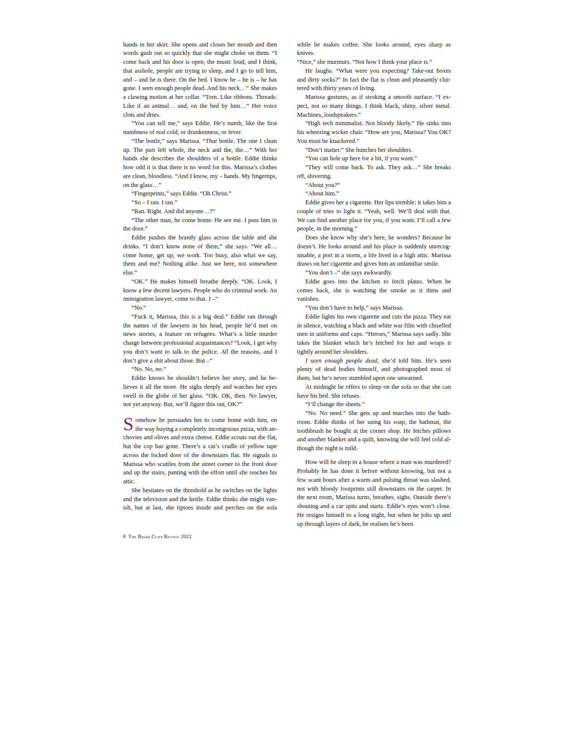hands in her skirt. She opens and closes her mouth and then words gush out so quickly that she might choke on them. “I come back and his door is open, the music loud, and I think, that asshole, people are trying to sleep, and I go to tell him, and – and he is there. On the bed. I know he – he is – he has gone. I seen enough people dead. And his neck…” She makes a clawing motion at her collar. “Torn. Like ribbons. Threads. Like if an animal… and, on the bed by him…” Her voice clots and dries.
“You can tell me,” says Eddie. He’s numb, like the first numbness of real cold, or drunkenness, or fever.
“The bottle,” says Marissa. “That bottle. The one I clean up. The part left whole, the neck and the, the…” With her hands she describes the shoulders of a bottle. Eddie thinks how odd it is that there is no word for this. Marissa’s clothes are clean, bloodless. “And I know, my – hands. My fingertips, on the glass…”
“Fingerprints,” says Eddie. “Oh Christ.”
“So – I ran. I ran.”
“Ran. Right. And did anyone…?”
“The other man, he come home. He see me. I pass him in the door.”
Eddie pushes the brandy glass across the table and she drinks. “I don’t know none of them,” she says. “We all… come home, get up, we work. Too busy, also what we say, them and me? Nothing alike. Just we here, not somewhere else.”
“OK.” He makes himself breathe deeply. “OK. Look, I know a few decent lawyers. People who do criminal work. An immigration lawyer, come to that. I –”
“No.”
“Fuck it, Marissa, this is a big deal.” Eddie ran through the names of the lawyers in his head, people he’d met on news stories, a feature on refugees. What’s a little murder charge between professional acquaintances? “Look, I get why you don’t want to talk to the police. All the reasons, and I don’t give a shit about those. But –”
“No. No, no.”
Eddie knows he shouldn’t believe her story, and he believes it all the more. He sighs deeply and watches her eyes swell in the globe of her glass. “OK. OK, then. No lawyer, not yet anyway. But, we’ll figure this out, OK?”
Somehow he persuades her to come home with him, on the way buying a completely incongruous pizza, with anchovies and olives and extra cheese. Eddie scouts out the flat, but the cop has gone. There’s a cat’s cradle of yellow tape across the locked door of the downstairs flat. He signals to Marissa who scuttles from the street corner to the front door and up the stairs, panting with the effort until she reaches his attic.
She hesitates on the threshold as he switches on the lights and the television and the kettle. Eddie thinks she might vanish, but at last, she tiptoes inside and perches on the sofa while he makes coffee. She looks around, eyes sharp as knives.
“Nice,” she murmurs. “Not how I think your place is.”
He laughs. “What were you expecting? Take-out boxes and dirty socks?” In fact the flat is clean and pleasantly cluttered with thirty years of living.
Marissa gestures, as if stroking a smooth surface. “I expect, not so many things. I think black, shiny, silver metal. Machines, loudspeakers.”
“High tech minimalist. Not bloody likely.” He sinks into his wheezing wicker chair. “How are you, Marissa? You OK? You must be knackered.”
“Don’t matter.” She hunches her shoulders.
“You can hole up here for a bit, if you want.”
“They will come back. To ask. They ask…” She breaks off, shivering.
“About you?”
“About him.”
Eddie gives her a cigarette. Her lips tremble; it takes him a couple of tries to light it. “Yeah, well. We’ll deal with that. We can find another place for you, if you want. I’ll call a few people, in the morning.”
Does she know why she’s here, he wonders? Because he doesn’t. He looks around and his place is suddenly unrecognisable, a port in a storm, a life lived in a high attic. Marissa draws on her cigarette and gives him an unfamiliar smile.
“You don’t –” she says awkwardly.
Eddie goes into the kitchen to fetch plates. When he comes back, she is watching the smoke as it thins and vanishes.
“You don’t have to help,” says Marissa.
Eddie lights his own cigarette and cuts the pizza. They eat in silence, watching a black and white war film with chiselled men in uniforms and caps. “Heroes,” Marissa says sadly. She takes the blanket which he’s fetched for her and wraps it tightly around her shoulders.
I seen enough people dead, she’d told him. He’s seen plenty of dead bodies himself, and photographed most of them, but he’s never stumbled upon one unwarned.
At midnight he offers to sleep on the sofa so that she can have his bed. She refuses.
“I’ll change the sheets.”
“No. No need.” She gets up and marches into the bathroom. Eddie thinks of her using his soap, the bathmat, the toothbrush he bought at the corner shop. He fetches pillows and another blanket and a quilt, knowing she will feel cold although the night is mild.
How will he sleep in a house where a man was murdered? Probably he has done it before without knowing, but not a few scant hours after a warm and pulsing throat was slashed, not with bloody footprints still downstairs on the carpet. In the next room, Marissa turns, breathes, sighs. Outside there’s shouting and a car spits and starts. Eddie’s eyes won’t close. He resigns himself to a long night, but when he jolts up and up through layers of dark, he realises he’s been
8 The Briar Cliff Review 2022